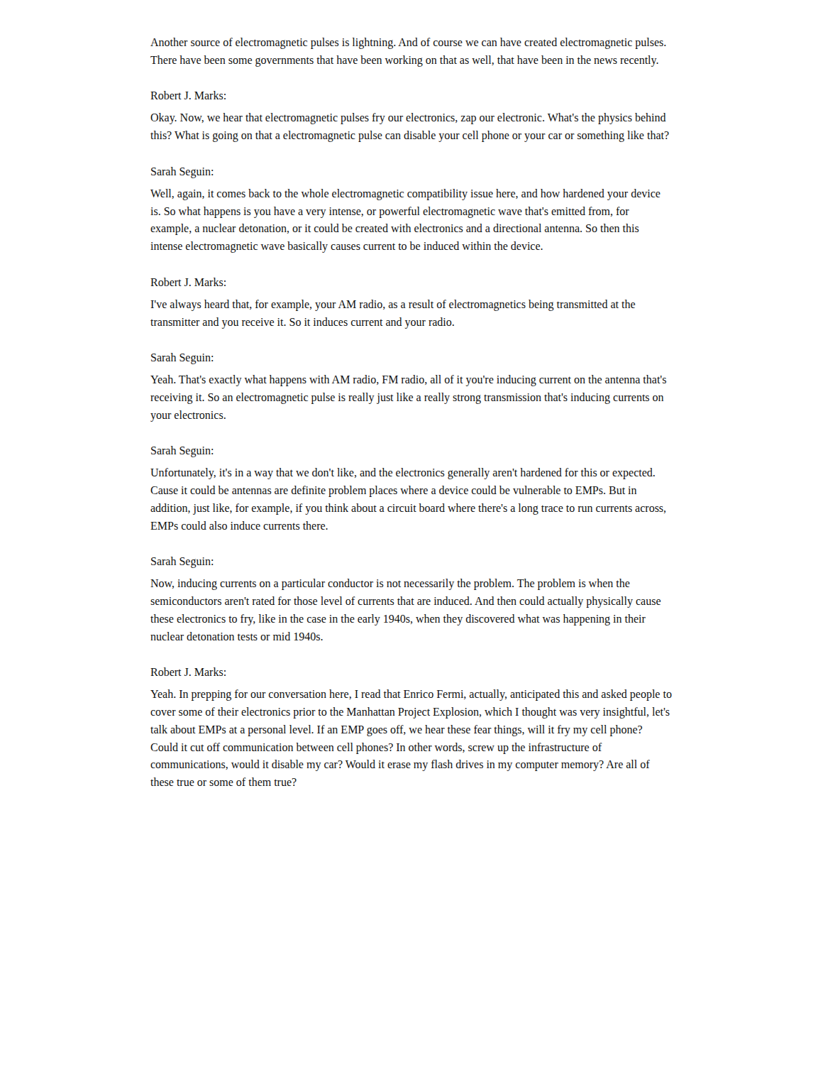Another source of electromagnetic pulses is lightning. And of course we can have created electromagnetic pulses. There have been some governments that have been working on that as well, that have been in the news recently.
Robert J. Marks:
Okay. Now, we hear that electromagnetic pulses fry our electronics, zap our electronic. What's the physics behind this? What is going on that a electromagnetic pulse can disable your cell phone or your car or something like that?
Sarah Seguin:
Well, again, it comes back to the whole electromagnetic compatibility issue here, and how hardened your device is. So what happens is you have a very intense, or powerful electromagnetic wave that's emitted from, for example, a nuclear detonation, or it could be created with electronics and a directional antenna. So then this intense electromagnetic wave basically causes current to be induced within the device.
Robert J. Marks:
I've always heard that, for example, your AM radio, as a result of electromagnetics being transmitted at the transmitter and you receive it. So it induces current and your radio.
Sarah Seguin:
Yeah. That's exactly what happens with AM radio, FM radio, all of it you're inducing current on the antenna that's receiving it. So an electromagnetic pulse is really just like a really strong transmission that's inducing currents on your electronics.
Sarah Seguin:
Unfortunately, it's in a way that we don't like, and the electronics generally aren't hardened for this or expected. Cause it could be antennas are definite problem places where a device could be vulnerable to EMPs. But in addition, just like, for example, if you think about a circuit board where there's a long trace to run currents across, EMPs could also induce currents there.
Sarah Seguin:
Now, inducing currents on a particular conductor is not necessarily the problem. The problem is when the semiconductors aren't rated for those level of currents that are induced. And then could actually physically cause these electronics to fry, like in the case in the early 1940s, when they discovered what was happening in their nuclear detonation tests or mid 1940s.
Robert J. Marks:
Yeah. In prepping for our conversation here, I read that Enrico Fermi, actually, anticipated this and asked people to cover some of their electronics prior to the Manhattan Project Explosion, which I thought was very insightful, let's talk about EMPs at a personal level. If an EMP goes off, we hear these fear things, will it fry my cell phone? Could it cut off communication between cell phones? In other words, screw up the infrastructure of communications, would it disable my car? Would it erase my flash drives in my computer memory? Are all of these true or some of them true?